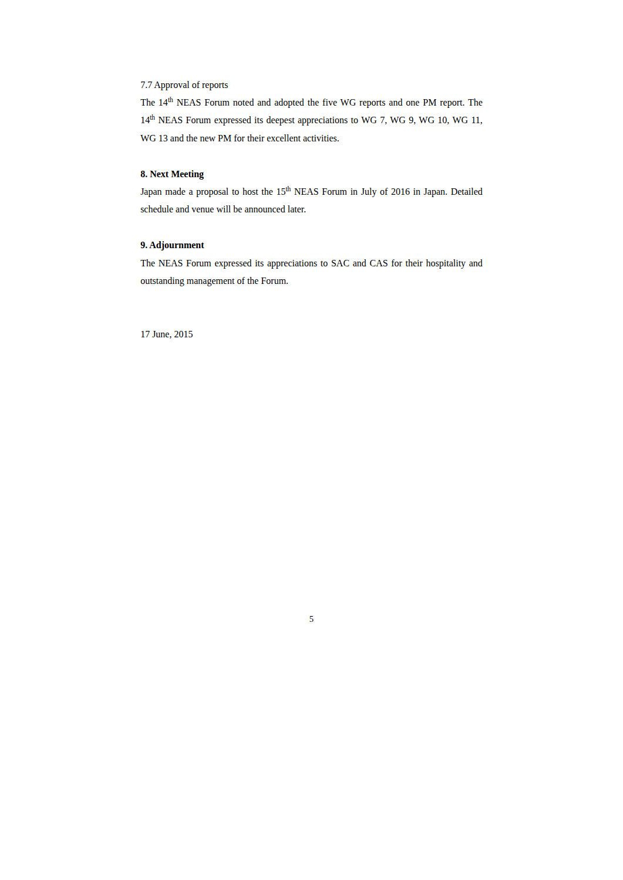7.7 Approval of reports
The 14th NEAS Forum noted and adopted the five WG reports and one PM report. The 14th NEAS Forum expressed its deepest appreciations to WG 7, WG 9, WG 10, WG 11, WG 13 and the new PM for their excellent activities.
8. Next Meeting
Japan made a proposal to host the 15th NEAS Forum in July of 2016 in Japan. Detailed schedule and venue will be announced later.
9. Adjournment
The NEAS Forum expressed its appreciations to SAC and CAS for their hospitality and outstanding management of the Forum.
17 June, 2015
5